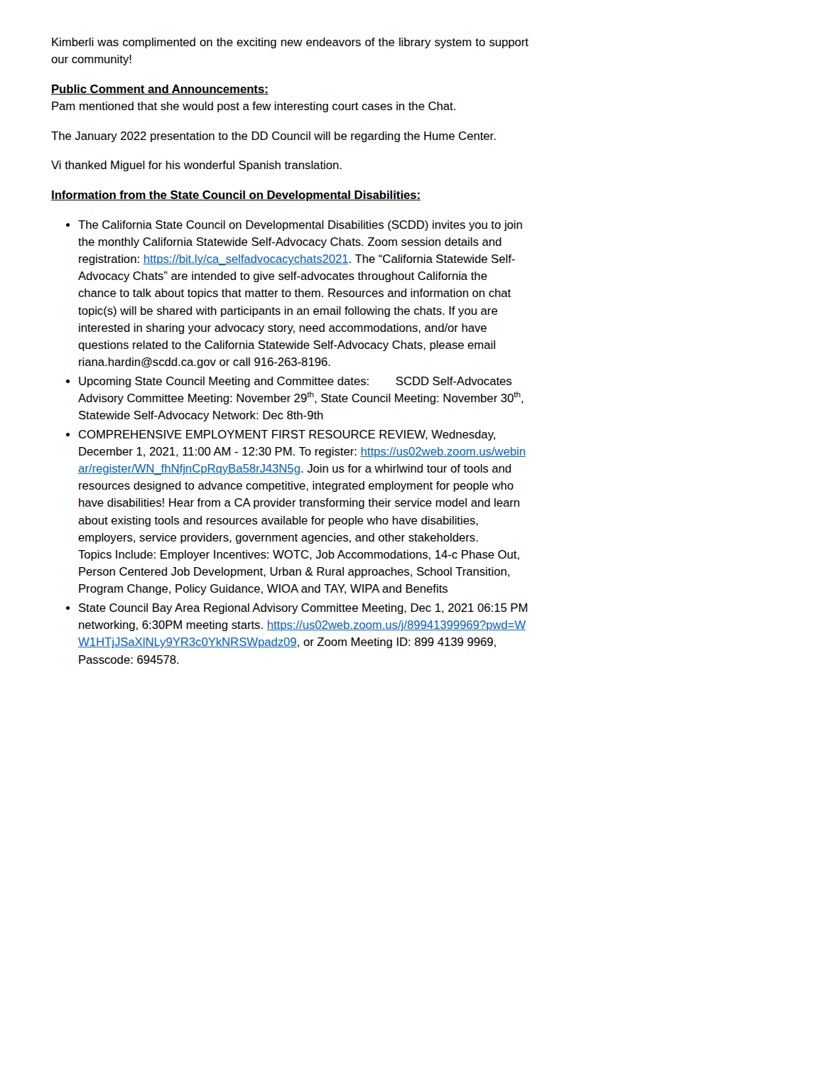Kimberli was complimented on the exciting new endeavors of the library system to support our community!
Public Comment and Announcements:
Pam mentioned that she would post a few interesting court cases in the Chat.
The January 2022 presentation to the DD Council will be regarding the Hume Center.
Vi thanked Miguel for his wonderful Spanish translation.
Information from the State Council on Developmental Disabilities:
The California State Council on Developmental Disabilities (SCDD) invites you to join the monthly California Statewide Self-Advocacy Chats. Zoom session details and registration: https://bit.ly/ca_selfadvocacychats2021. The “California Statewide Self-Advocacy Chats” are intended to give self-advocates throughout California the chance to talk about topics that matter to them. Resources and information on chat topic(s) will be shared with participants in an email following the chats. If you are interested in sharing your advocacy story, need accommodations, and/or have questions related to the California Statewide Self-Advocacy Chats, please email riana.hardin@scdd.ca.gov or call 916-263-8196.
Upcoming State Council Meeting and Committee dates: SCDD Self-Advocates Advisory Committee Meeting: November 29th, State Council Meeting: November 30th, Statewide Self-Advocacy Network: Dec 8th-9th
COMPREHENSIVE EMPLOYMENT FIRST RESOURCE REVIEW, Wednesday, December 1, 2021, 11:00 AM - 12:30 PM. To register: https://us02web.zoom.us/webinar/register/WN_fhNfjnCpRqyBa58rJ43N5g. Join us for a whirlwind tour of tools and resources designed to advance competitive, integrated employment for people who have disabilities! Hear from a CA provider transforming their service model and learn about existing tools and resources available for people who have disabilities, employers, service providers, government agencies, and other stakeholders.
Topics Include: Employer Incentives: WOTC, Job Accommodations, 14-c Phase Out, Person Centered Job Development, Urban & Rural approaches, School Transition, Program Change, Policy Guidance, WIOA and TAY, WIPA and Benefits
State Council Bay Area Regional Advisory Committee Meeting, Dec 1, 2021 06:15 PM networking, 6:30PM meeting starts. https://us02web.zoom.us/j/89941399969?pwd=WW1HTjJSaXlNLy9YR3c0YkNRSWpadz09, or Zoom Meeting ID: 899 4139 9969, Passcode: 694578.